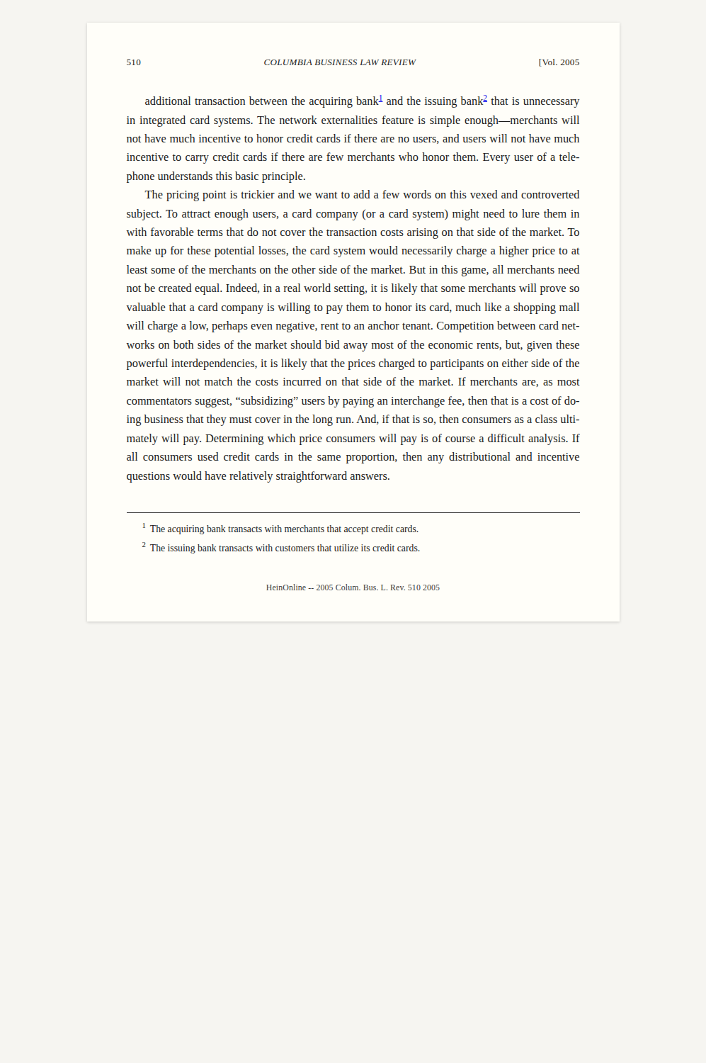510 COLUMBIA BUSINESS LAW REVIEW [Vol. 2005
additional transaction between the acquiring bank1 and the issuing bank2 that is unnecessary in integrated card systems. The network externalities feature is simple enough—merchants will not have much incentive to honor credit cards if there are no users, and users will not have much incentive to carry credit cards if there are few merchants who honor them. Every user of a telephone understands this basic principle.
The pricing point is trickier and we want to add a few words on this vexed and controverted subject. To attract enough users, a card company (or a card system) might need to lure them in with favorable terms that do not cover the transaction costs arising on that side of the market. To make up for these potential losses, the card system would necessarily charge a higher price to at least some of the merchants on the other side of the market. But in this game, all merchants need not be created equal. Indeed, in a real world setting, it is likely that some merchants will prove so valuable that a card company is willing to pay them to honor its card, much like a shopping mall will charge a low, perhaps even negative, rent to an anchor tenant. Competition between card networks on both sides of the market should bid away most of the economic rents, but, given these powerful interdependencies, it is likely that the prices charged to participants on either side of the market will not match the costs incurred on that side of the market. If merchants are, as most commentators suggest, “subsidizing” users by paying an interchange fee, then that is a cost of doing business that they must cover in the long run. And, if that is so, then consumers as a class ultimately will pay. Determining which price consumers will pay is of course a difficult analysis. If all consumers used credit cards in the same proportion, then any distributional and incentive questions would have relatively straightforward answers.
1 The acquiring bank transacts with merchants that accept credit cards.
2 The issuing bank transacts with customers that utilize its credit cards.
HeinOnline -- 2005 Colum. Bus. L. Rev. 510 2005